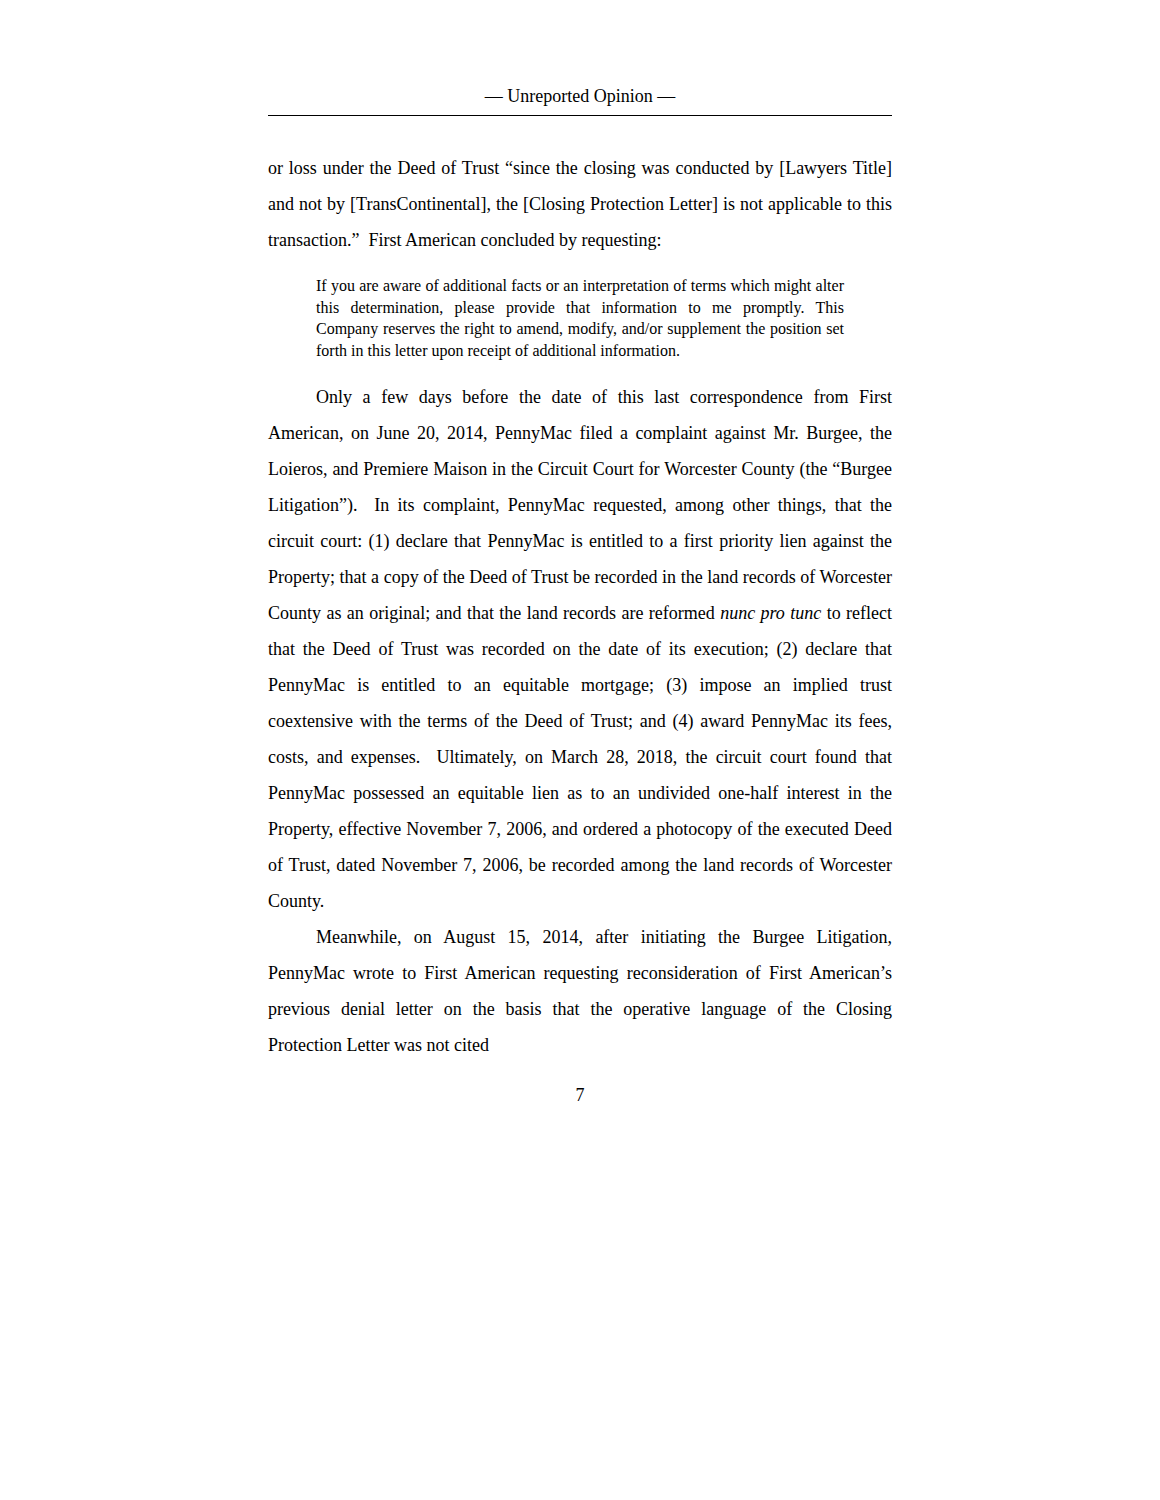— Unreported Opinion —
or loss under the Deed of Trust “since the closing was conducted by [Lawyers Title] and not by [TransContinental], the [Closing Protection Letter] is not applicable to this transaction.” First American concluded by requesting:
If you are aware of additional facts or an interpretation of terms which might alter this determination, please provide that information to me promptly. This Company reserves the right to amend, modify, and/or supplement the position set forth in this letter upon receipt of additional information.
Only a few days before the date of this last correspondence from First American, on June 20, 2014, PennyMac filed a complaint against Mr. Burgee, the Loieros, and Premiere Maison in the Circuit Court for Worcester County (the “Burgee Litigation”). In its complaint, PennyMac requested, among other things, that the circuit court: (1) declare that PennyMac is entitled to a first priority lien against the Property; that a copy of the Deed of Trust be recorded in the land records of Worcester County as an original; and that the land records are reformed nunc pro tunc to reflect that the Deed of Trust was recorded on the date of its execution; (2) declare that PennyMac is entitled to an equitable mortgage; (3) impose an implied trust coextensive with the terms of the Deed of Trust; and (4) award PennyMac its fees, costs, and expenses. Ultimately, on March 28, 2018, the circuit court found that PennyMac possessed an equitable lien as to an undivided one-half interest in the Property, effective November 7, 2006, and ordered a photocopy of the executed Deed of Trust, dated November 7, 2006, be recorded among the land records of Worcester County.
Meanwhile, on August 15, 2014, after initiating the Burgee Litigation, PennyMac wrote to First American requesting reconsideration of First American’s previous denial letter on the basis that the operative language of the Closing Protection Letter was not cited
7